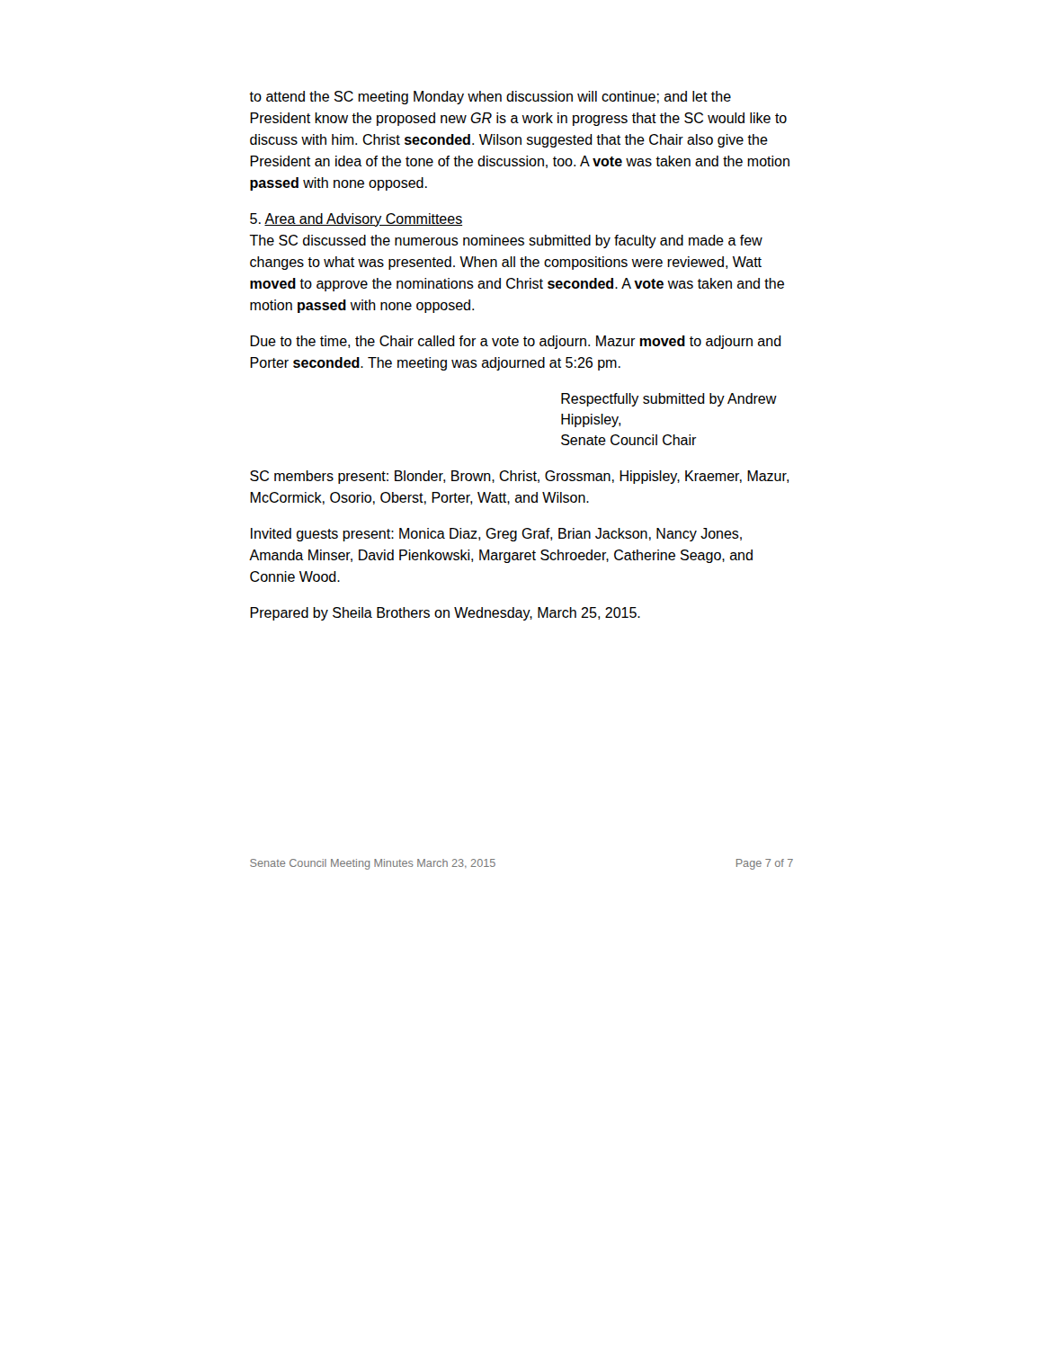to attend the SC meeting Monday when discussion will continue; and let the President know the proposed new GR is a work in progress that the SC would like to discuss with him. Christ seconded. Wilson suggested that the Chair also give the President an idea of the tone of the discussion, too. A vote was taken and the motion passed with none opposed.
5. Area and Advisory Committees
The SC discussed the numerous nominees submitted by faculty and made a few changes to what was presented. When all the compositions were reviewed, Watt moved to approve the nominations and Christ seconded. A vote was taken and the motion passed with none opposed.
Due to the time, the Chair called for a vote to adjourn. Mazur moved to adjourn and Porter seconded. The meeting was adjourned at 5:26 pm.
Respectfully submitted by Andrew Hippisley,
Senate Council Chair
SC members present: Blonder, Brown, Christ, Grossman, Hippisley, Kraemer, Mazur, McCormick, Osorio, Oberst, Porter, Watt, and Wilson.
Invited guests present: Monica Diaz, Greg Graf, Brian Jackson, Nancy Jones, Amanda Minser, David Pienkowski, Margaret Schroeder, Catherine Seago, and Connie Wood.
Prepared by Sheila Brothers on Wednesday, March 25, 2015.
Senate Council Meeting Minutes March 23, 2015 Page 7 of 7